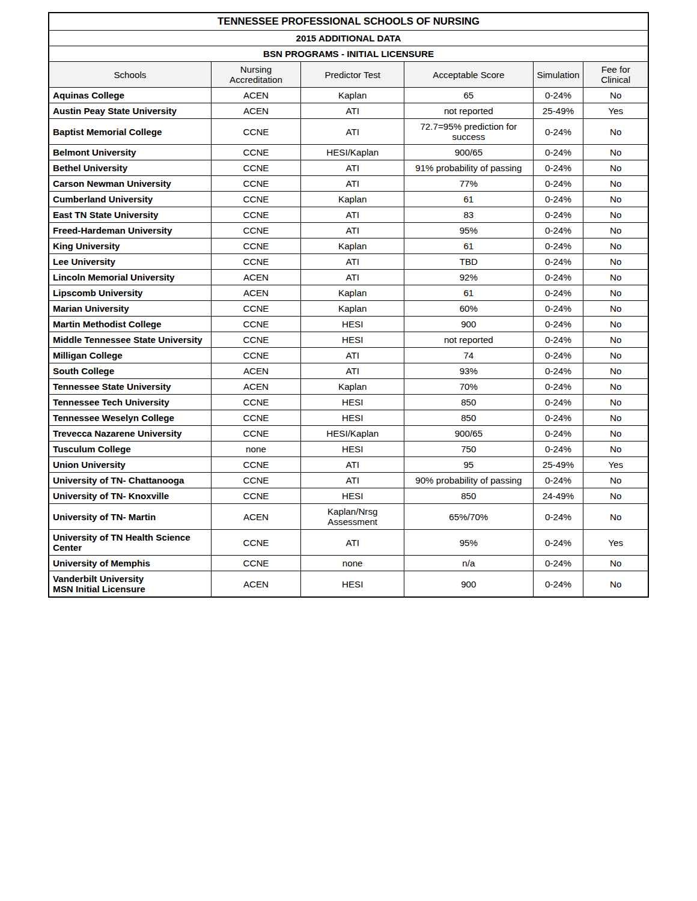| TENNESSEE PROFESSIONAL SCHOOLS OF NURSING |
| --- |
| 2015 ADDITIONAL DATA |
| BSN PROGRAMS - INITIAL LICENSURE |
| Schools | Nursing Accreditation | Predictor Test | Acceptable Score | Simulation | Fee for Clinical |
| Aquinas College | ACEN | Kaplan | 65 | 0-24% | No |
| Austin Peay State University | ACEN | ATI | not reported | 25-49% | Yes |
| Baptist Memorial College | CCNE | ATI | 72.7=95% prediction for success | 0-24% | No |
| Belmont University | CCNE | HESI/Kaplan | 900/65 | 0-24% | No |
| Bethel University | CCNE | ATI | 91% probability of passing | 0-24% | No |
| Carson Newman University | CCNE | ATI | 77% | 0-24% | No |
| Cumberland University | CCNE | Kaplan | 61 | 0-24% | No |
| East TN State University | CCNE | ATI | 83 | 0-24% | No |
| Freed-Hardeman University | CCNE | ATI | 95% | 0-24% | No |
| King University | CCNE | Kaplan | 61 | 0-24% | No |
| Lee University | CCNE | ATI | TBD | 0-24% | No |
| Lincoln Memorial University | ACEN | ATI | 92% | 0-24% | No |
| Lipscomb University | ACEN | Kaplan | 61 | 0-24% | No |
| Marian University | CCNE | Kaplan | 60% | 0-24% | No |
| Martin Methodist College | CCNE | HESI | 900 | 0-24% | No |
| Middle Tennessee State University | CCNE | HESI | not reported | 0-24% | No |
| Milligan College | CCNE | ATI | 74 | 0-24% | No |
| South College | ACEN | ATI | 93% | 0-24% | No |
| Tennessee State University | ACEN | Kaplan | 70% | 0-24% | No |
| Tennessee Tech University | CCNE | HESI | 850 | 0-24% | No |
| Tennessee Weselyn College | CCNE | HESI | 850 | 0-24% | No |
| Trevecca Nazarene University | CCNE | HESI/Kaplan | 900/65 | 0-24% | No |
| Tusculum College | none | HESI | 750 | 0-24% | No |
| Union University | CCNE | ATI | 95 | 25-49% | Yes |
| University of TN- Chattanooga | CCNE | ATI | 90% probability of passing | 0-24% | No |
| University of TN- Knoxville | CCNE | HESI | 850 | 24-49% | No |
| University of TN- Martin | ACEN | Kaplan/Nrsg Assessment | 65%/70% | 0-24% | No |
| University of TN Health Science Center | CCNE | ATI | 95% | 0-24% | Yes |
| University of Memphis | CCNE | none | n/a | 0-24% | No |
| Vanderbilt University MSN Initial Licensure | ACEN | HESI | 900 | 0-24% | No |